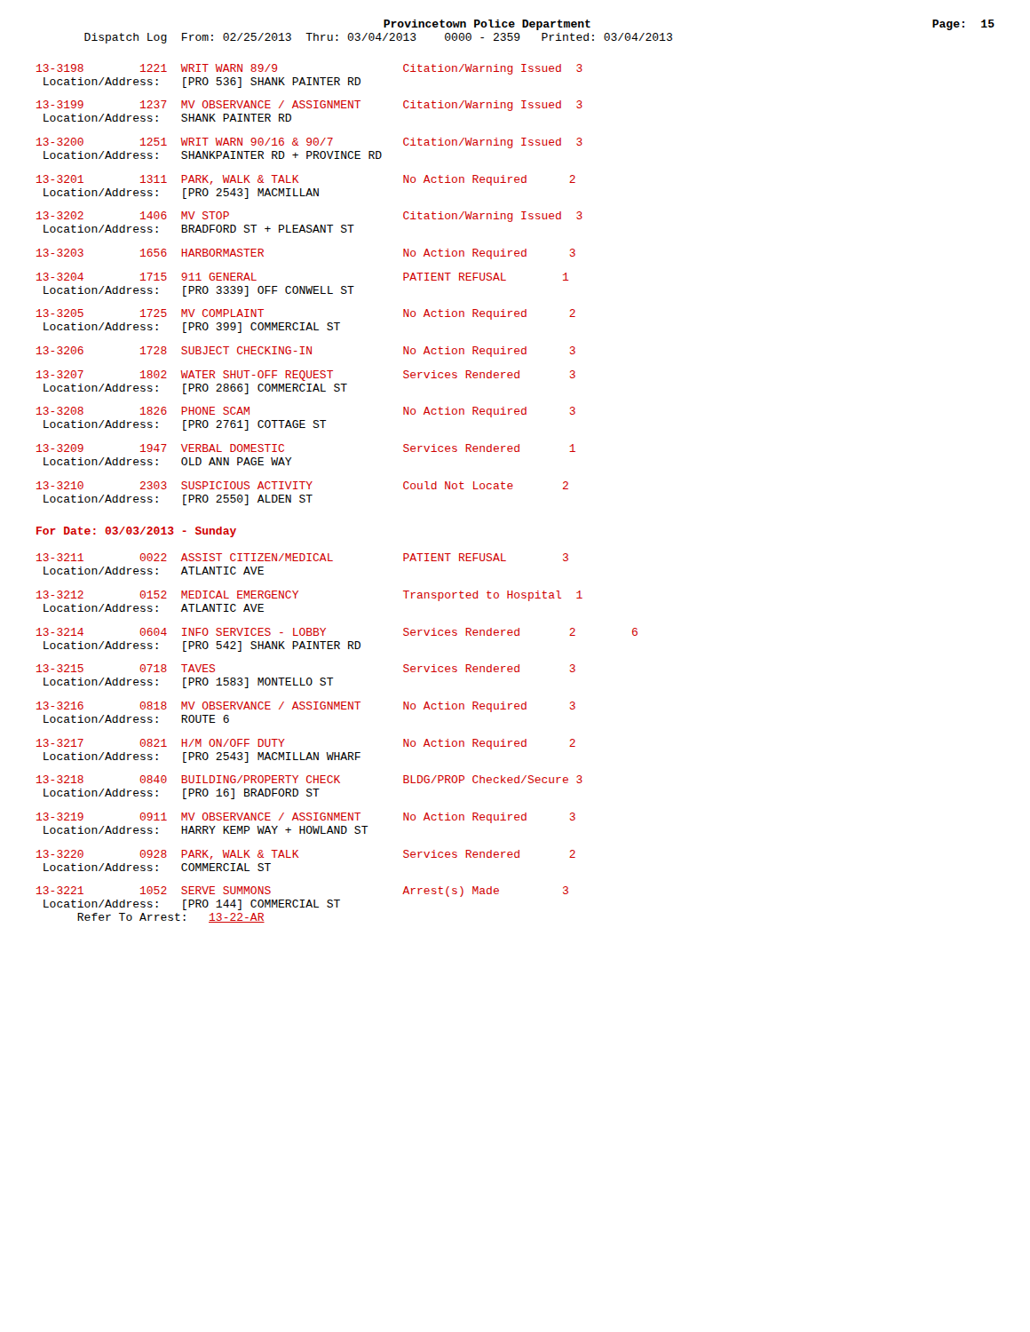Provincetown Police Department Page: 15
Dispatch Log From: 02/25/2013 Thru: 03/04/2013 0000 - 2359 Printed: 03/04/2013
13-3198 1221 WRIT WARN 89/9 Citation/Warning Issued 3 Location/Address: [PRO 536] SHANK PAINTER RD
13-3199 1237 MV OBSERVANCE / ASSIGNMENT Citation/Warning Issued 3 Location/Address: SHANK PAINTER RD
13-3200 1251 WRIT WARN 90/16 & 90/7 Citation/Warning Issued 3 Location/Address: SHANKPAINTER RD + PROVINCE RD
13-3201 1311 PARK, WALK & TALK No Action Required 2 Location/Address: [PRO 2543] MACMILLAN
13-3202 1406 MV STOP Citation/Warning Issued 3 Location/Address: BRADFORD ST + PLEASANT ST
13-3203 1656 HARBORMASTER No Action Required 3
13-3204 1715 911 GENERAL PATIENT REFUSAL 1 Location/Address: [PRO 3339] OFF CONWELL ST
13-3205 1725 MV COMPLAINT No Action Required 2 Location/Address: [PRO 399] COMMERCIAL ST
13-3206 1728 SUBJECT CHECKING-IN No Action Required 3
13-3207 1802 WATER SHUT-OFF REQUEST Services Rendered 3 Location/Address: [PRO 2866] COMMERCIAL ST
13-3208 1826 PHONE SCAM No Action Required 3 Location/Address: [PRO 2761] COTTAGE ST
13-3209 1947 VERBAL DOMESTIC Services Rendered 1 Location/Address: OLD ANN PAGE WAY
13-3210 2303 SUSPICIOUS ACTIVITY Could Not Locate 2 Location/Address: [PRO 2550] ALDEN ST
For Date: 03/03/2013 - Sunday
13-3211 0022 ASSIST CITIZEN/MEDICAL PATIENT REFUSAL 3 Location/Address: ATLANTIC AVE
13-3212 0152 MEDICAL EMERGENCY Transported to Hospital 1 Location/Address: ATLANTIC AVE
13-3214 0604 INFO SERVICES - LOBBY Services Rendered 2 6 Location/Address: [PRO 542] SHANK PAINTER RD
13-3215 0718 TAVES Services Rendered 3 Location/Address: [PRO 1583] MONTELLO ST
13-3216 0818 MV OBSERVANCE / ASSIGNMENT No Action Required 3 Location/Address: ROUTE 6
13-3217 0821 H/M ON/OFF DUTY No Action Required 2 Location/Address: [PRO 2543] MACMILLAN WHARF
13-3218 0840 BUILDING/PROPERTY CHECK BLDG/PROP Checked/Secure 3 Location/Address: [PRO 16] BRADFORD ST
13-3219 0911 MV OBSERVANCE / ASSIGNMENT No Action Required 3 Location/Address: HARRY KEMP WAY + HOWLAND ST
13-3220 0928 PARK, WALK & TALK Services Rendered 2 Location/Address: COMMERCIAL ST
13-3221 1052 SERVE SUMMONS Arrest(s) Made 3 Location/Address: [PRO 144] COMMERCIAL ST Refer To Arrest: 13-22-AR